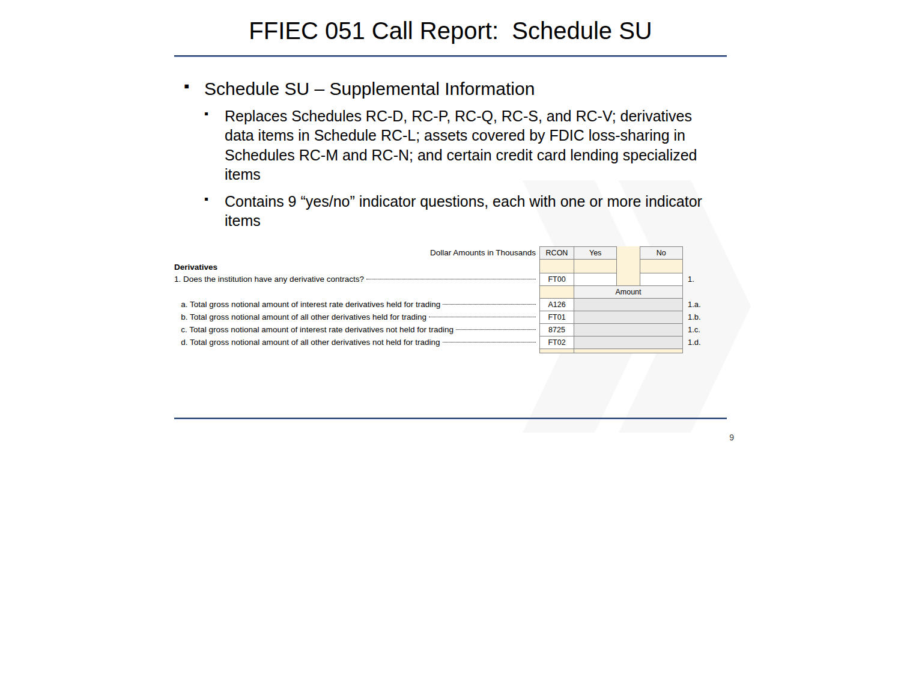FFIEC 051 Call Report: Schedule SU
Schedule SU – Supplemental Information
Replaces Schedules RC-D, RC-P, RC-Q, RC-S, and RC-V; derivatives data items in Schedule RC-L; assets covered by FDIC loss-sharing in Schedules RC-M and RC-N; and certain credit card lending specialized items
Contains 9 “yes/no” indicator questions, each with one or more indicator items
| Dollar Amounts in Thousands | RCON | Yes | | No | |
| Derivatives | | | | | |
| 1. Does the institution have any derivative contracts? | FT00 | | | | 1. |
| | | Amount | |
| a. Total gross notional amount of interest rate derivatives held for trading | A126 | | 1.a. |
| b. Total gross notional amount of all other derivatives held for trading | FT01 | | 1.b. |
| c. Total gross notional amount of interest rate derivatives not held for trading | 8725 | | 1.c. |
| d. Total gross notional amount of all other derivatives not held for trading | FT02 | | 1.d. |
9